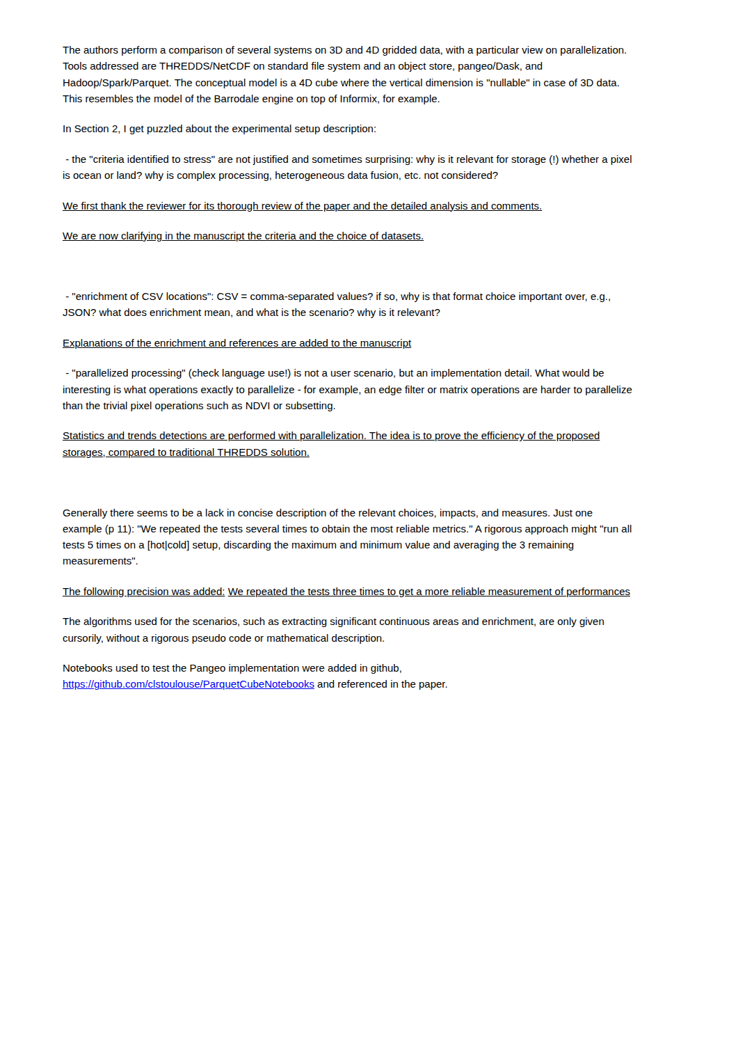The authors perform a comparison of several systems on 3D and 4D gridded data, with a particular view on parallelization. Tools addressed are THREDDS/NetCDF on standard file system and an object store, pangeo/Dask, and Hadoop/Spark/Parquet. The conceptual model is a 4D cube where the vertical dimension is "nullable" in case of 3D data. This resembles the model of the Barrodale engine on top of Informix, for example.
In Section 2, I get puzzled about the experimental setup description:
- the "criteria identified to stress" are not justified and sometimes surprising: why is it relevant for storage (!) whether a pixel is ocean or land? why is complex processing, heterogeneous data fusion, etc. not considered?
We first thank the reviewer for its thorough review of the paper and the detailed analysis and comments.
We are now clarifying in the manuscript the criteria and the choice of datasets.
- "enrichment of CSV locations": CSV = comma-separated values? if so, why is that format choice important over, e.g., JSON? what does enrichment mean, and what is the scenario? why is it relevant?
Explanations of the enrichment and references are added to the manuscript
- "parallelized processing" (check language use!) is not a user scenario, but an implementation detail. What would be interesting is what operations exactly to parallelize - for example, an edge filter or matrix operations are harder to parallelize than the trivial pixel operations such as NDVI or subsetting.
Statistics and trends detections are performed with parallelization. The idea is to prove the efficiency of the proposed storages, compared to traditional THREDDS solution.
Generally there seems to be a lack in concise description of the relevant choices, impacts, and measures. Just one example (p 11): "We repeated the tests several times to obtain the most reliable metrics." A rigorous approach might "run all tests 5 times on a [hot|cold] setup, discarding the maximum and minimum value and averaging the 3 remaining measurements".
The following precision was added: We repeated the tests three times to get a more reliable measurement of performances
The algorithms used for the scenarios, such as extracting significant continuous areas and enrichment, are only given cursorily, without a rigorous pseudo code or mathematical description.
Notebooks used to test the Pangeo implementation were added in github, https://github.com/clstoulouse/ParquetCubeNotebooks and referenced in the paper.